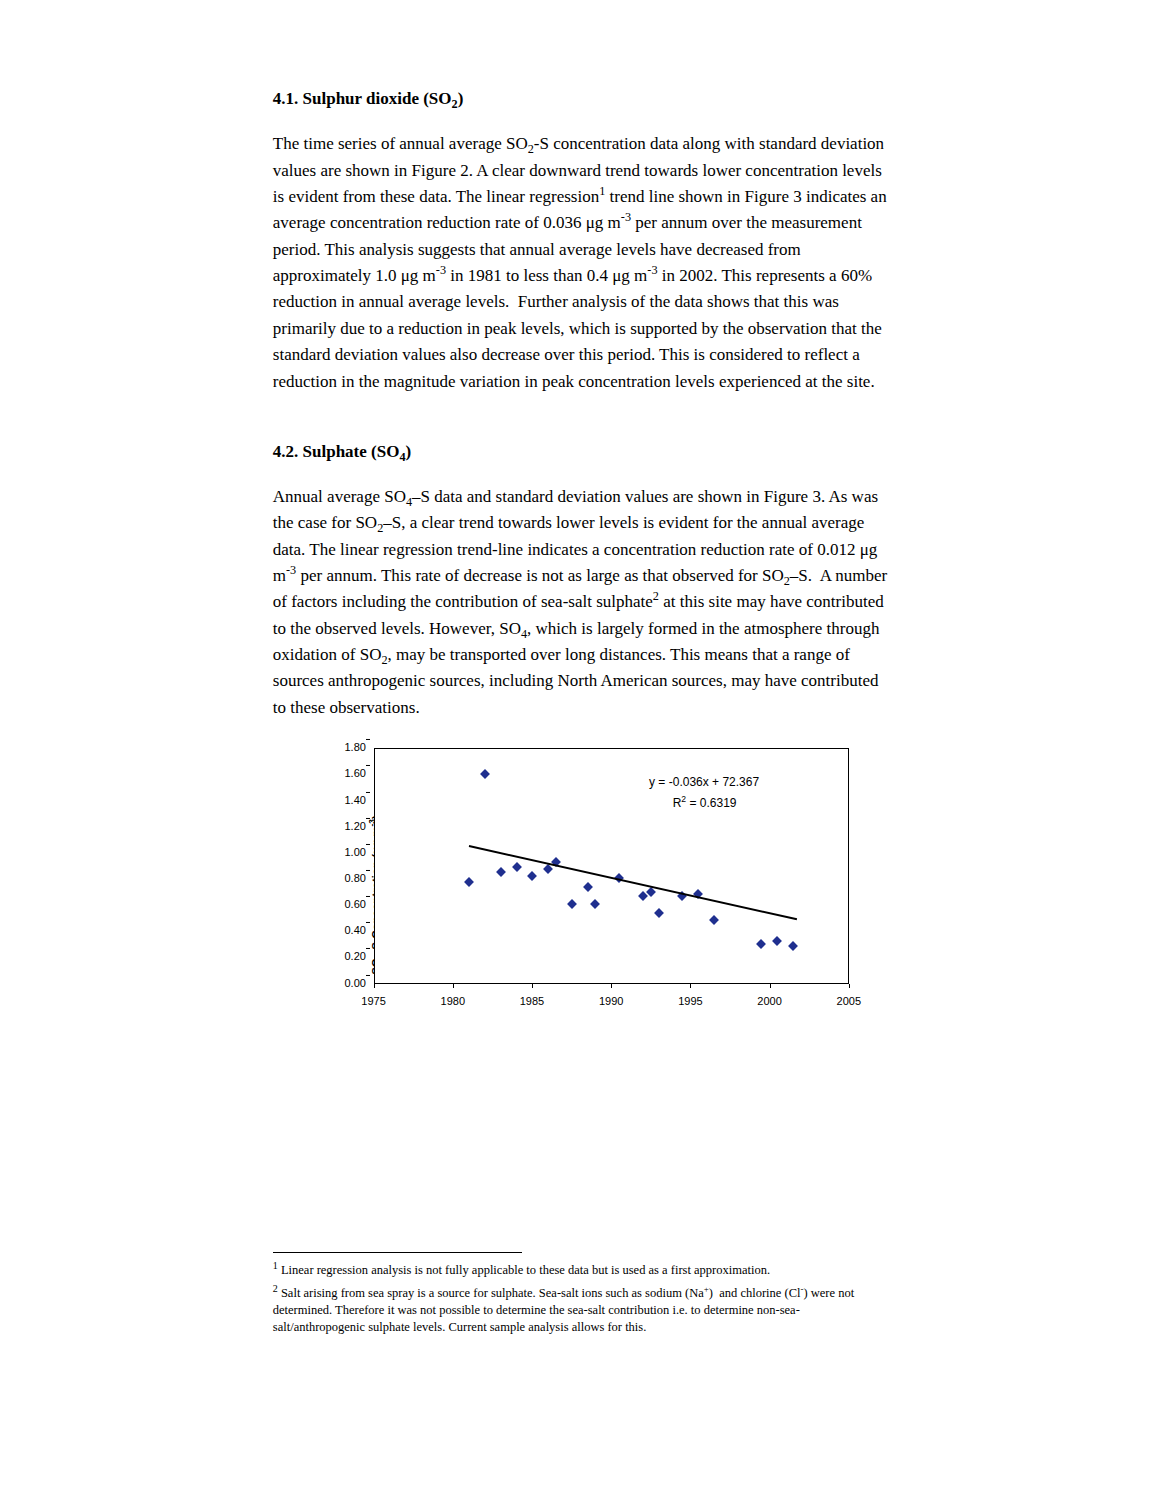4.1. Sulphur dioxide (SO2)
The time series of annual average SO2-S concentration data along with standard deviation values are shown in Figure 2. A clear downward trend towards lower concentration levels is evident from these data. The linear regression1 trend line shown in Figure 3 indicates an average concentration reduction rate of 0.036 μg m-3 per annum over the measurement period. This analysis suggests that annual average levels have decreased from approximately 1.0 μg m-3 in 1981 to less than 0.4 μg m-3 in 2002. This represents a 60% reduction in annual average levels. Further analysis of the data shows that this was primarily due to a reduction in peak levels, which is supported by the observation that the standard deviation values also decrease over this period. This is considered to reflect a reduction in the magnitude variation in peak concentration levels experienced at the site.
4.2. Sulphate (SO4)
Annual average SO4–S data and standard deviation values are shown in Figure 3. As was the case for SO2–S, a clear trend towards lower levels is evident for the annual average data. The linear regression trend-line indicates a concentration reduction rate of 0.012 μg m-3 per annum. This rate of decrease is not as large as that observed for SO2–S. A number of factors including the contribution of sea-salt sulphate2 at this site may have contributed to the observed levels. However, SO4, which is largely formed in the atmosphere through oxidation of SO2, may be transported over long distances. This means that a range of sources anthropogenic sources, including North American sources, may have contributed to these observations.
SO2-S Concentration (μg m-3)
1.80
1.60
1.40
1.20
1.00
0.80
0.60
0.40
0.20
0.00
y = -0.036x + 72.367
R2 = 0.6319
1975
1980
1985
1990
1995
2000
2005
1 Linear regression analysis is not fully applicable to these data but is used as a first approximation.
2 Salt arising from sea spray is a source for sulphate. Sea-salt ions such as sodium (Na+) and chlorine (Cl-) were not determined. Therefore it was not possible to determine the sea-salt contribution i.e. to determine non-sea-salt/anthropogenic sulphate levels. Current sample analysis allows for this.